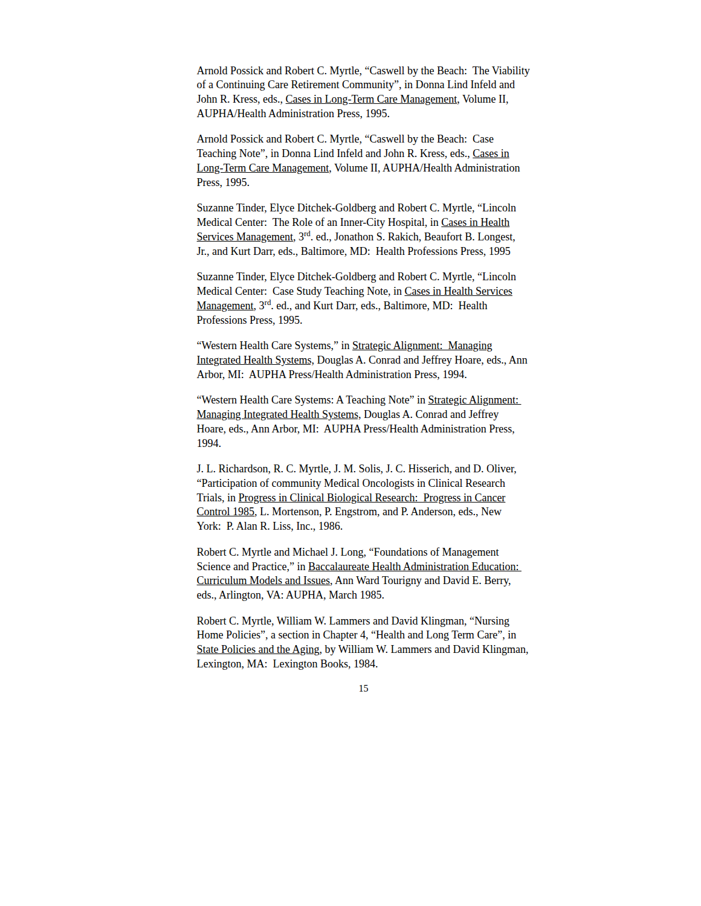Arnold Possick and Robert C. Myrtle, “Caswell by the Beach: The Viability of a Continuing Care Retirement Community”, in Donna Lind Infeld and John R. Kress, eds., Cases in Long-Term Care Management, Volume II, AUPHA/Health Administration Press, 1995.
Arnold Possick and Robert C. Myrtle, “Caswell by the Beach: Case Teaching Note”, in Donna Lind Infeld and John R. Kress, eds., Cases in Long-Term Care Management, Volume II, AUPHA/Health Administration Press, 1995.
Suzanne Tinder, Elyce Ditchek-Goldberg and Robert C. Myrtle, “Lincoln Medical Center: The Role of an Inner-City Hospital, in Cases in Health Services Management, 3rd. ed., Jonathon S. Rakich, Beaufort B. Longest, Jr., and Kurt Darr, eds., Baltimore, MD: Health Professions Press, 1995
Suzanne Tinder, Elyce Ditchek-Goldberg and Robert C. Myrtle, “Lincoln Medical Center: Case Study Teaching Note, in Cases in Health Services Management, 3rd. ed., and Kurt Darr, eds., Baltimore, MD: Health Professions Press, 1995.
“Western Health Care Systems,” in Strategic Alignment: Managing Integrated Health Systems, Douglas A. Conrad and Jeffrey Hoare, eds., Ann Arbor, MI: AUPHA Press/Health Administration Press, 1994.
“Western Health Care Systems: A Teaching Note” in Strategic Alignment: Managing Integrated Health Systems, Douglas A. Conrad and Jeffrey Hoare, eds., Ann Arbor, MI: AUPHA Press/Health Administration Press, 1994.
J. L. Richardson, R. C. Myrtle, J. M. Solis, J. C. Hisserich, and D. Oliver, “Participation of community Medical Oncologists in Clinical Research Trials, in Progress in Clinical Biological Research: Progress in Cancer Control 1985, L. Mortenson, P. Engstrom, and P. Anderson, eds., New York: P. Alan R. Liss, Inc., 1986.
Robert C. Myrtle and Michael J. Long, “Foundations of Management Science and Practice,” in Baccalaureate Health Administration Education: Curriculum Models and Issues, Ann Ward Tourigny and David E. Berry, eds., Arlington, VA: AUPHA, March 1985.
Robert C. Myrtle, William W. Lammers and David Klingman, “Nursing Home Policies”, a section in Chapter 4, “Health and Long Term Care”, in State Policies and the Aging, by William W. Lammers and David Klingman, Lexington, MA: Lexington Books, 1984.
15